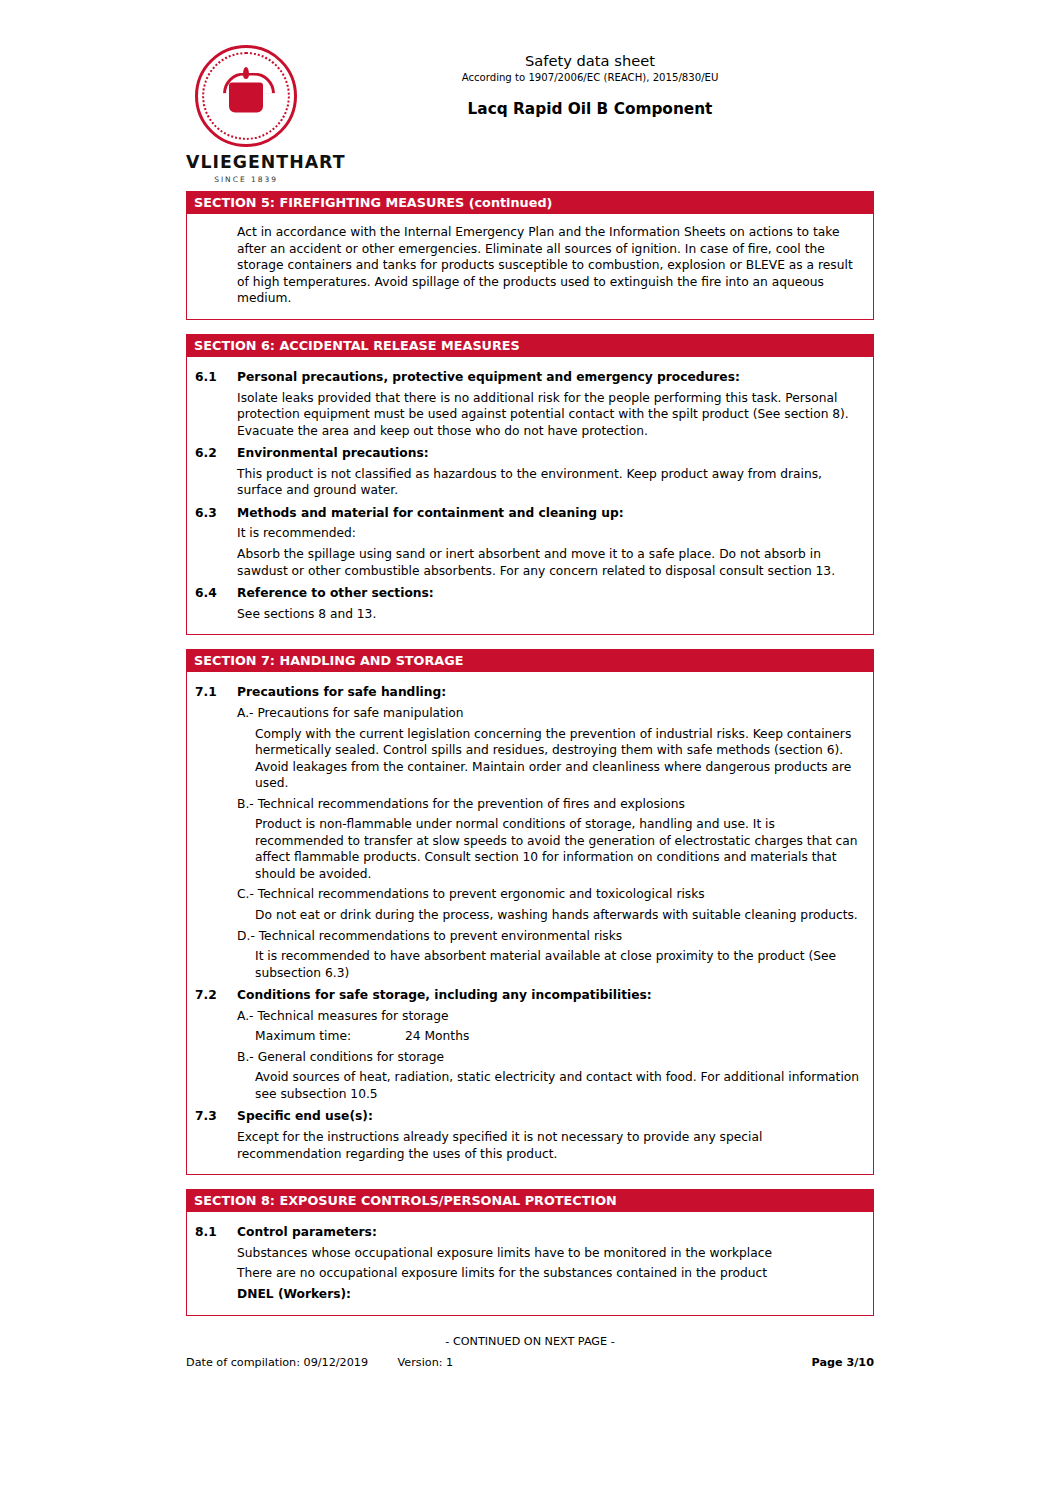VLIEGENTHARTSINCE 1839
Safety data sheet
According to 1907/2006/EC (REACH), 2015/830/EU
Lacq Rapid Oil B Component
SECTION 5: FIREFIGHTING MEASURES (continued)
Act in accordance with the Internal Emergency Plan and the Information Sheets on actions to take after an accident or other emergencies. Eliminate all sources of ignition. In case of fire, cool the storage containers and tanks for products susceptible to combustion, explosion or BLEVE as a result of high temperatures. Avoid spillage of the products used to extinguish the fire into an aqueous medium.
SECTION 6: ACCIDENTAL RELEASE MEASURES
6.1
Personal precautions, protective equipment and emergency procedures:
Isolate leaks provided that there is no additional risk for the people performing this task. Personal protection equipment must be used against potential contact with the spilt product (See section 8). Evacuate the area and keep out those who do not have protection.
6.2
Environmental precautions:
This product is not classified as hazardous to the environment. Keep product away from drains, surface and ground water.
6.3
Methods and material for containment and cleaning up:
It is recommended:
Absorb the spillage using sand or inert absorbent and move it to a safe place. Do not absorb in sawdust or other combustible absorbents. For any concern related to disposal consult section 13.
6.4
Reference to other sections:
See sections 8 and 13.
SECTION 7: HANDLING AND STORAGE
7.1
Precautions for safe handling:
A.- Precautions for safe manipulation
Comply with the current legislation concerning the prevention of industrial risks. Keep containers hermetically sealed. Control spills and residues, destroying them with safe methods (section 6). Avoid leakages from the container. Maintain order and cleanliness where dangerous products are used.
B.- Technical recommendations for the prevention of fires and explosions
Product is non-flammable under normal conditions of storage, handling and use. It is recommended to transfer at slow speeds to avoid the generation of electrostatic charges that can affect flammable products. Consult section 10 for information on conditions and materials that should be avoided.
C.- Technical recommendations to prevent ergonomic and toxicological risks
Do not eat or drink during the process, washing hands afterwards with suitable cleaning products.
D.- Technical recommendations to prevent environmental risks
It is recommended to have absorbent material available at close proximity to the product (See subsection 6.3)
7.2
Conditions for safe storage, including any incompatibilities:
A.- Technical measures for storage
Maximum time:
24 Months
B.- General conditions for storage
Avoid sources of heat, radiation, static electricity and contact with food. For additional information see subsection 10.5
7.3
Specific end use(s):
Except for the instructions already specified it is not necessary to provide any special recommendation regarding the uses of this product.
SECTION 8: EXPOSURE CONTROLS/PERSONAL PROTECTION
8.1
Control parameters:
Substances whose occupational exposure limits have to be monitored in the workplace
There are no occupational exposure limits for the substances contained in the product
DNEL (Workers):
- CONTINUED ON NEXT PAGE -
Date of compilation: 09/12/2019 Version: 1
Page 3/10